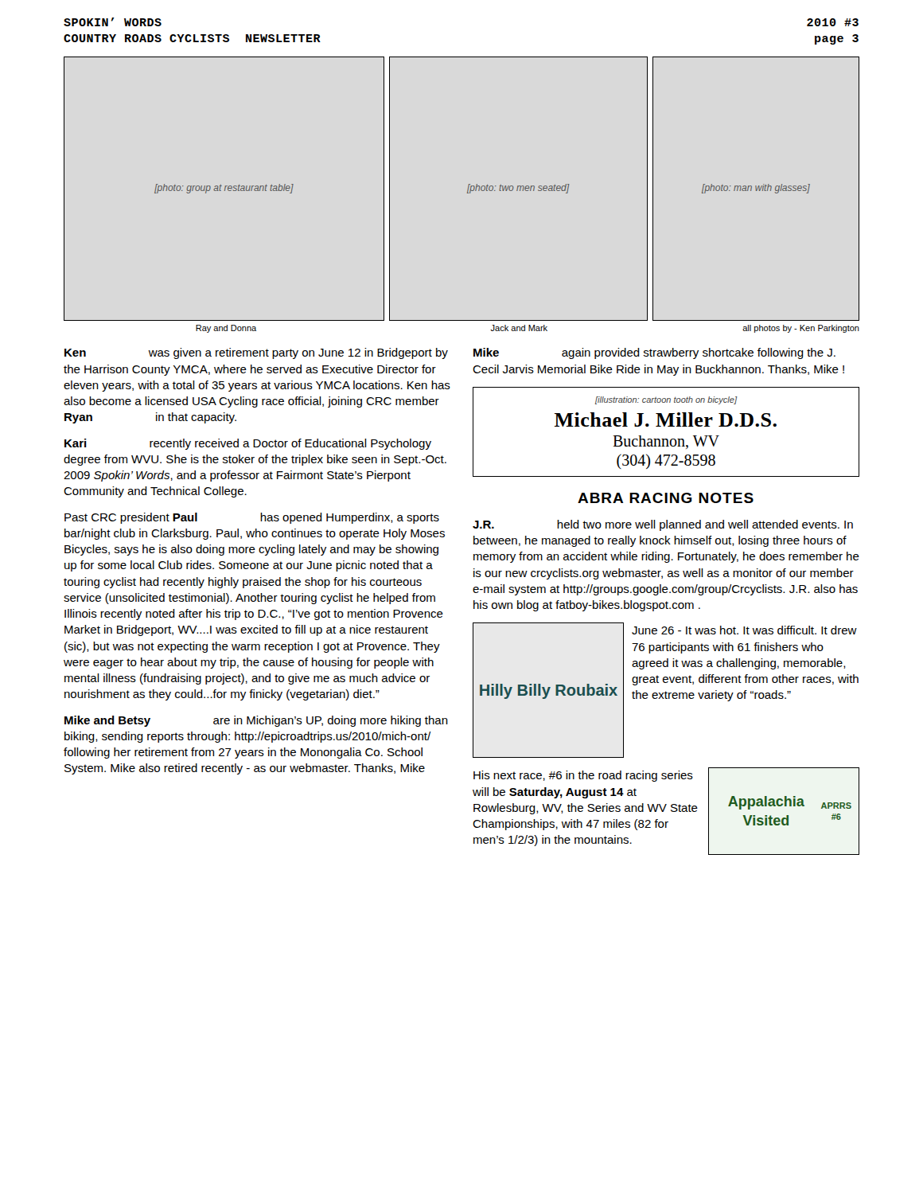SPOKIN’ WORDS 2010 #3
COUNTRY ROADS CYCLISTS NEWSLETTER page 3
[photo: group at restaurant table]
[photo: two men seated]
[photo: man with glasses]
Ray and Donna
Jack and Mark
all photos by - Ken Parkington
Ken was given a retirement party on June 12 in Bridgeport by the Harrison County YMCA, where he served as Executive Director for eleven years, with a total of 35 years at various YMCA locations. Ken has also become a licensed USA Cycling race official, joining CRC member Ryan in that capacity.
Kari recently received a Doctor of Educational Psychology degree from WVU. She is the stoker of the triplex bike seen in Sept.-Oct. 2009 Spokin’ Words, and a professor at Fairmont State’s Pierpont Community and Technical College.
Past CRC president Paul has opened Humperdinx, a sports bar/night club in Clarksburg. Paul, who continues to operate Holy Moses Bicycles, says he is also doing more cycling lately and may be showing up for some local Club rides. Someone at our June picnic noted that a touring cyclist had recently highly praised the shop for his courteous service (unsolicited testimonial). Another touring cyclist he helped from Illinois recently noted after his trip to D.C., “I’ve got to mention Provence Market in Bridgeport, WV....I was excited to fill up at a nice restaurent (sic), but was not expecting the warm reception I got at Provence. They were eager to hear about my trip, the cause of housing for people with mental illness (fundraising project), and to give me as much advice or nourishment as they could...for my finicky (vegetarian) diet.”
Mike and Betsy are in Michigan’s UP, doing more hiking than biking, sending reports through: http://epicroadtrips.us/2010/mich-ont/ following her retirement from 27 years in the Monongalia Co. School System. Mike also retired recently - as our webmaster. Thanks, Mike
Mike again provided strawberry shortcake following the J. Cecil Jarvis Memorial Bike Ride in May in Buckhannon. Thanks, Mike !
[illustration: cartoon tooth on bicycle]
Michael J. Miller D.D.S.
Buchannon, WV
(304) 472-8598
ABRA RACING NOTES
J.R. held two more well planned and well attended events. In between, he managed to really knock himself out, losing three hours of memory from an accident while riding. Fortunately, he does remember he is our new crcyclists.org webmaster, as well as a monitor of our member e-mail system at http://groups.google.com/group/Crcyclists. J.R. also has his own blog at fatboy-bikes.blogspot.com .
Hilly Billy Roubaix
June 26 - It was hot. It was difficult. It drew 76 participants with 61 finishers who agreed it was a challenging, memorable, great event, different from other races, with the extreme variety of “roads.”
His next race, #6 in the road racing series will be Saturday, August 14 at Rowlesburg, WV, the Series and WV State Championships, with 47 miles (82 for men’s 1/2/3) in the mountains.
Appalachia Visited
APRRS #6